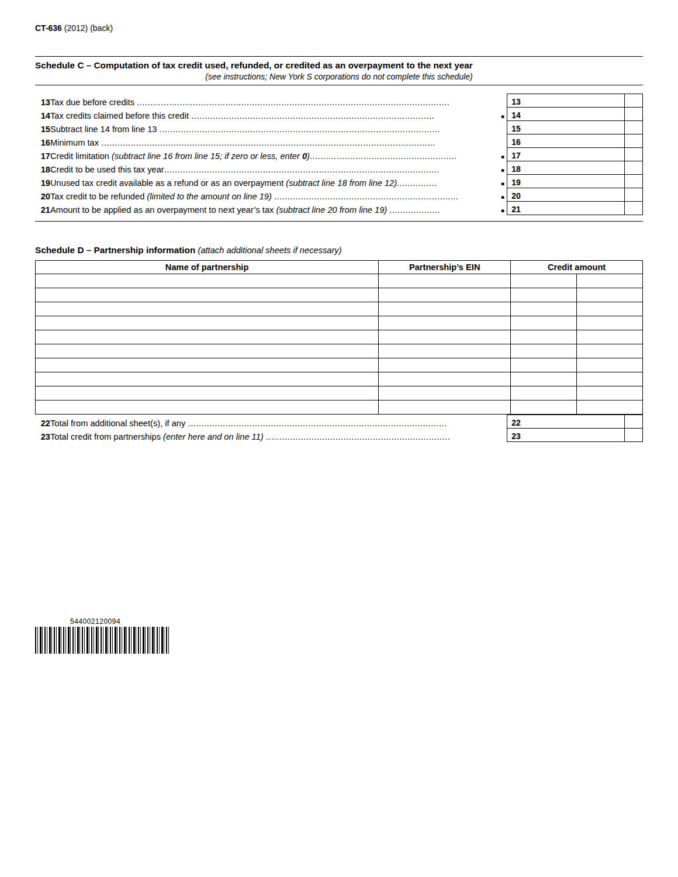CT-636 (2012) (back)
Schedule C – Computation of tax credit used, refunded, or credited as an overpayment to the next year
(see instructions; New York S corporations do not complete this schedule)
| 13 | Tax due before credits ..................................................................................................................... | | 13 | | |
| 14 | Tax credits claimed before this credit ........................................................................................... | ● | 14 | | |
| 15 | Subtract line 14 from line 13 ......................................................................................................... | | 15 | | |
| 16 | Minimum tax ............................................................................................................................. | | 16 | | |
| 17 | Credit limitation (subtract line 16 from line 15; if zero or less, enter 0 ) ....................................................... | ● | 17 | | |
| 18 | Credit to be used this tax year ....................................................................................................... | ● | 18 | | |
| 19 | Unused tax credit available as a refund or as an overpayment (subtract line 18 from line 12) ............... | ● | 19 | | |
| 20 | Tax credit to be refunded (limited to the amount on line 19) ..................................................................... | ● | 20 | | |
| 21 | Amount to be applied as an overpayment to next year’s tax (subtract line 20 from line 19) ................... | ● | 21 | | |
Schedule D – Partnership information (attach additional sheets if necessary)
| Name of partnership | Partnership’s EIN | Credit amount |
| --- | --- | --- |
| 22 | Total from additional sheet(s), if any ................................................................................................. | 22 | | |
| 23 | Total credit from partnerships (enter here and on line 11) ..................................................................... | 23 | | |
544002120094